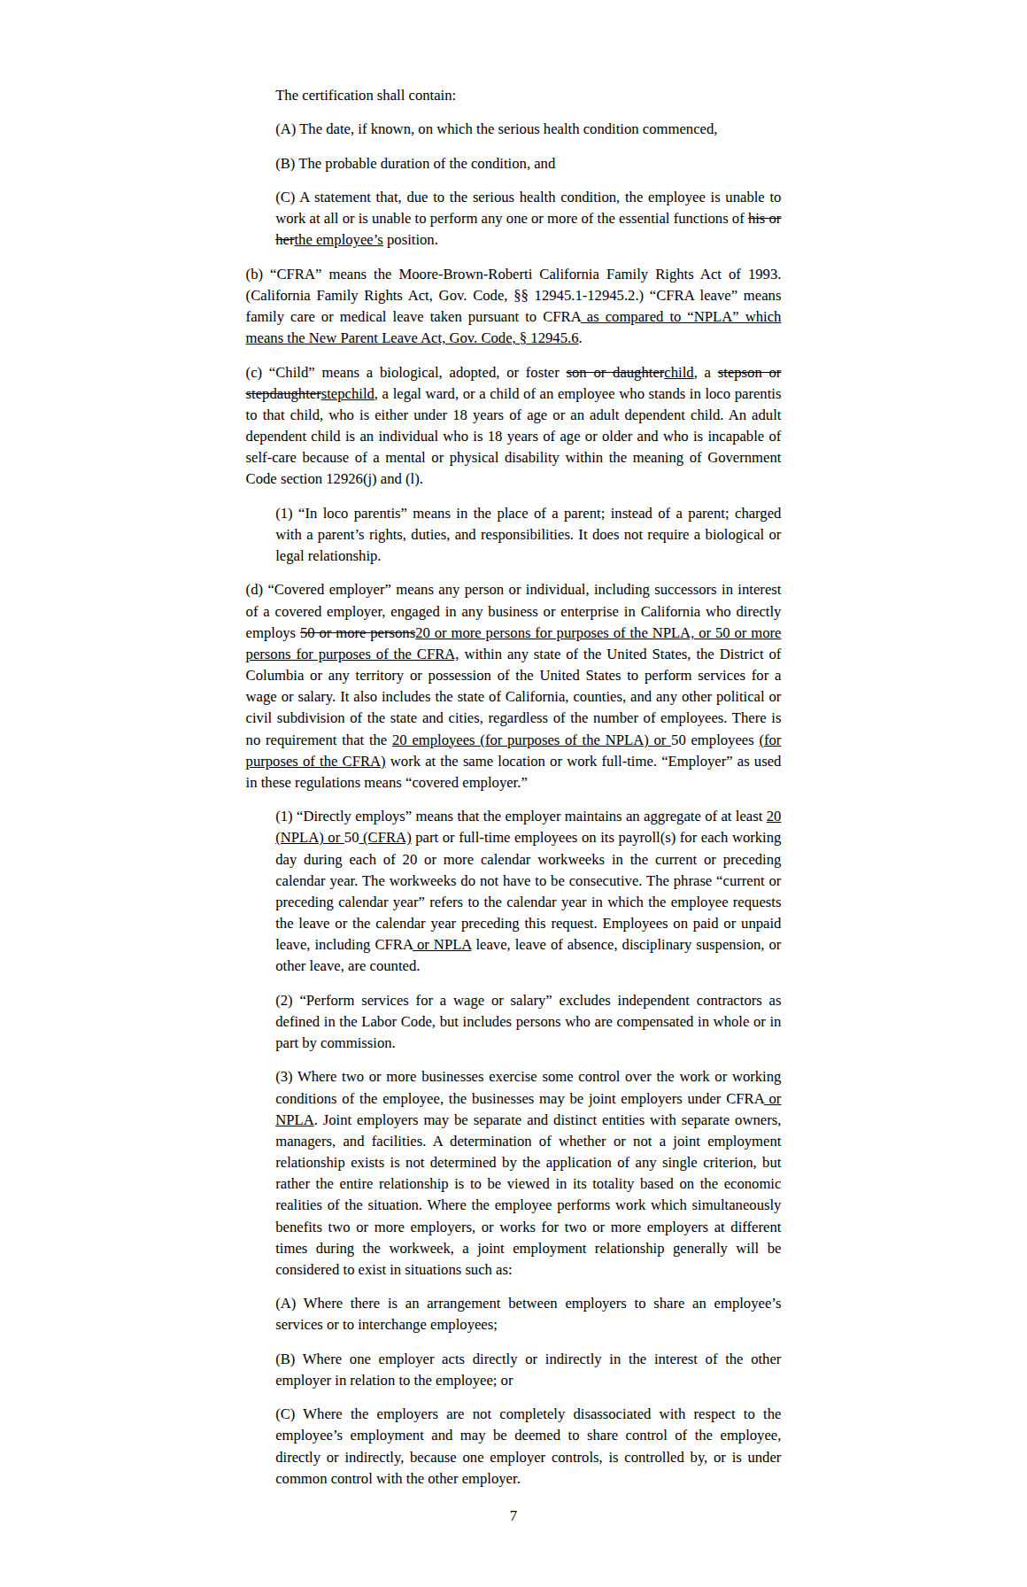The certification shall contain:
(A) The date, if known, on which the serious health condition commenced,
(B) The probable duration of the condition, and
(C) A statement that, due to the serious health condition, the employee is unable to work at all or is unable to perform any one or more of the essential functions of his or herthe employee’s position.
(b) “CFRA” means the Moore-Brown-Roberti California Family Rights Act of 1993. (California Family Rights Act, Gov. Code, §§ 12945.1-12945.2.) “CFRA leave” means family care or medical leave taken pursuant to CFRA as compared to “NPLA” which means the New Parent Leave Act, Gov. Code, § 12945.6.
(c) “Child” means a biological, adopted, or foster son or daughterchild, a stepson or stepdaughterstepchild, a legal ward, or a child of an employee who stands in loco parentis to that child, who is either under 18 years of age or an adult dependent child. An adult dependent child is an individual who is 18 years of age or older and who is incapable of self-care because of a mental or physical disability within the meaning of Government Code section 12926(j) and (l).
(1) “In loco parentis” means in the place of a parent; instead of a parent; charged with a parent’s rights, duties, and responsibilities. It does not require a biological or legal relationship.
(d) “Covered employer” means any person or individual, including successors in interest of a covered employer, engaged in any business or enterprise in California who directly employs 50 or more persons20 or more persons for purposes of the NPLA, or 50 or more persons for purposes of the CFRA, within any state of the United States, the District of Columbia or any territory or possession of the United States to perform services for a wage or salary. It also includes the state of California, counties, and any other political or civil subdivision of the state and cities, regardless of the number of employees. There is no requirement that the 20 employees (for purposes of the NPLA) or 50 employees (for purposes of the CFRA) work at the same location or work full-time. “Employer” as used in these regulations means “covered employer.”
(1) “Directly employs” means that the employer maintains an aggregate of at least 20 (NPLA) or 50 (CFRA) part or full-time employees on its payroll(s) for each working day during each of 20 or more calendar workweeks in the current or preceding calendar year. The workweeks do not have to be consecutive. The phrase “current or preceding calendar year” refers to the calendar year in which the employee requests the leave or the calendar year preceding this request. Employees on paid or unpaid leave, including CFRA or NPLA leave, leave of absence, disciplinary suspension, or other leave, are counted.
(2) “Perform services for a wage or salary” excludes independent contractors as defined in the Labor Code, but includes persons who are compensated in whole or in part by commission.
(3) Where two or more businesses exercise some control over the work or working conditions of the employee, the businesses may be joint employers under CFRA or NPLA. Joint employers may be separate and distinct entities with separate owners, managers, and facilities. A determination of whether or not a joint employment relationship exists is not determined by the application of any single criterion, but rather the entire relationship is to be viewed in its totality based on the economic realities of the situation. Where the employee performs work which simultaneously benefits two or more employers, or works for two or more employers at different times during the workweek, a joint employment relationship generally will be considered to exist in situations such as:
(A) Where there is an arrangement between employers to share an employee’s services or to interchange employees;
(B) Where one employer acts directly or indirectly in the interest of the other employer in relation to the employee; or
(C) Where the employers are not completely disassociated with respect to the employee’s employment and may be deemed to share control of the employee, directly or indirectly, because one employer controls, is controlled by, or is under common control with the other employer.
7